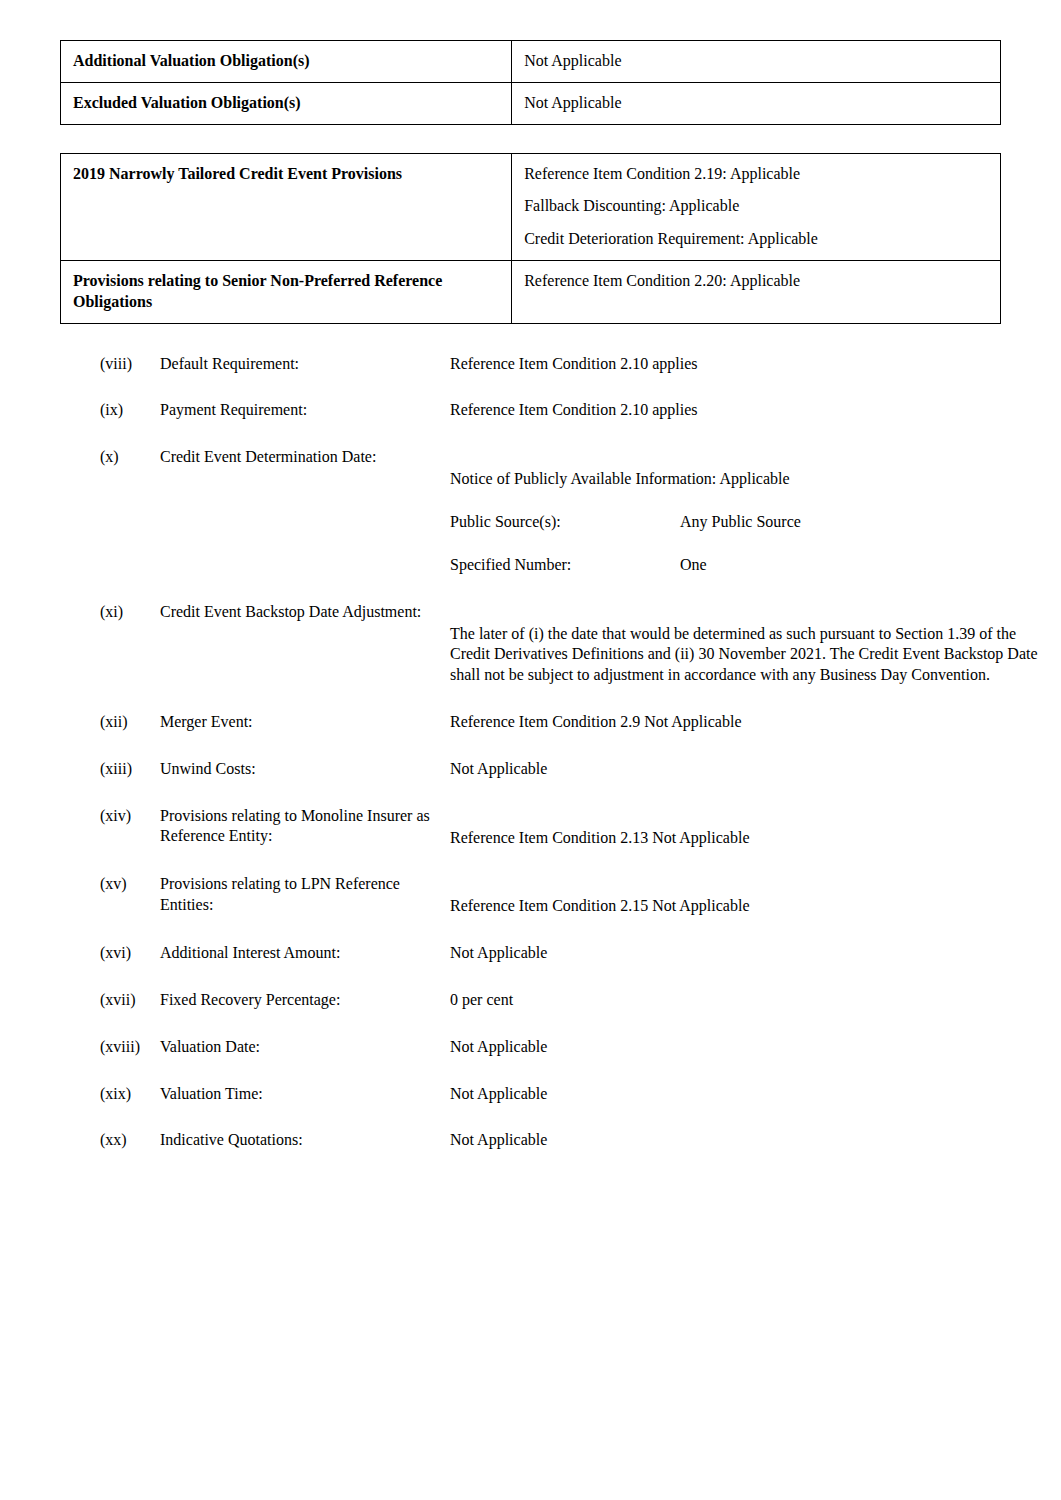| Additional Valuation Obligation(s) | Not Applicable |
| Excluded Valuation Obligation(s) | Not Applicable |
| 2019 Narrowly Tailored Credit Event Provisions | Reference Item Condition 2.19: Applicable Fallback Discounting: Applicable Credit Deterioration Requirement: Applicable |
| Provisions relating to Senior Non-Preferred Reference Obligations | Reference Item Condition 2.20: Applicable |
| (viii) | Default Requirement: | Reference Item Condition 2.10 applies |
| (ix) | Payment Requirement: | Reference Item Condition 2.10 applies |
| (x) | Credit Event Determination Date: | Notice of Publicly Available Information: Applicable Public Source(s): Any Public Source Specified Number: One |
| (xi) | Credit Event Backstop Date Adjustment: | The later of (i) the date that would be determined as such pursuant to Section 1.39 of the Credit Derivatives Definitions and (ii) 30 November 2021. The Credit Event Backstop Date shall not be subject to adjustment in accordance with any Business Day Convention. |
| (xii) | Merger Event: | Reference Item Condition 2.9 Not Applicable |
| (xiii) | Unwind Costs: | Not Applicable |
| (xiv) | Provisions relating to Monoline Insurer as Reference Entity: | Reference Item Condition 2.13 Not Applicable |
| (xv) | Provisions relating to LPN Reference Entities: | Reference Item Condition 2.15 Not Applicable |
| (xvi) | Additional Interest Amount: | Not Applicable |
| (xvii) | Fixed Recovery Percentage: | 0 per cent |
| (xviii) | Valuation Date: | Not Applicable |
| (xix) | Valuation Time: | Not Applicable |
| (xx) | Indicative Quotations: | Not Applicable |